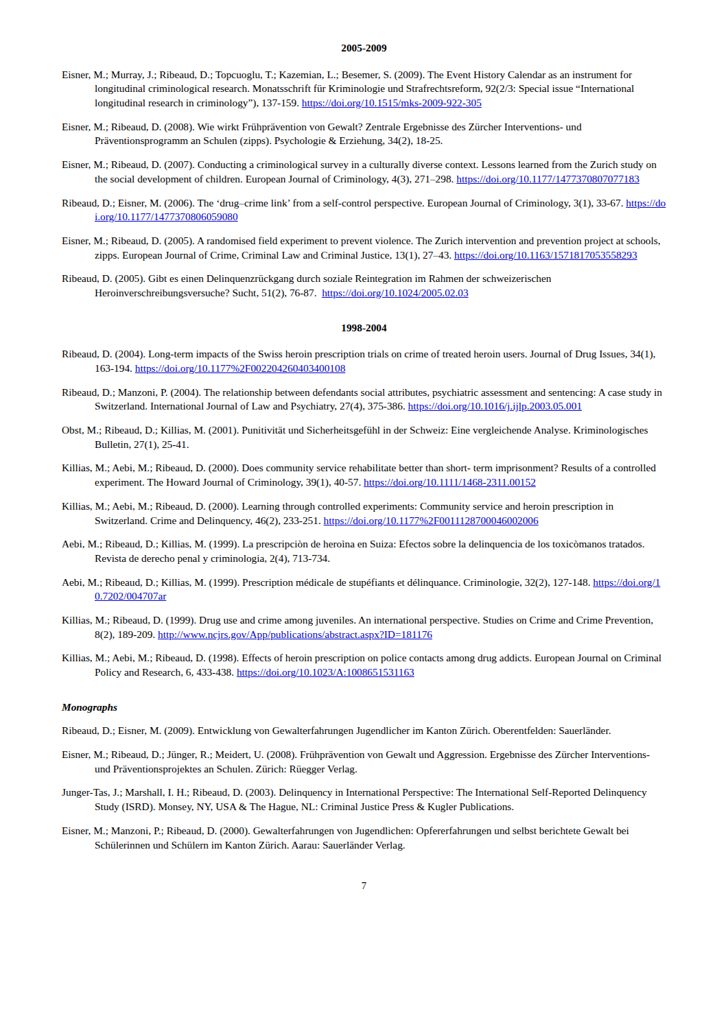2005-2009
Eisner, M.; Murray, J.; Ribeaud, D.; Topcuoglu, T.; Kazemian, L.; Besemer, S. (2009). The Event History Calendar as an instrument for longitudinal criminological research. Monatsschrift für Kriminologie und Strafrechtsreform, 92(2/3: Special issue “International longitudinal research in criminology”), 137-159. https://doi.org/10.1515/mks-2009-922-305
Eisner, M.; Ribeaud, D. (2008). Wie wirkt Frühprävention von Gewalt? Zentrale Ergebnisse des Zürcher Interventions- und Präventionsprogramm an Schulen (zipps). Psychologie & Erziehung, 34(2), 18-25.
Eisner, M.; Ribeaud, D. (2007). Conducting a criminological survey in a culturally diverse context. Lessons learned from the Zurich study on the social development of children. European Journal of Criminology, 4(3), 271–298. https://doi.org/10.1177/1477370807077183
Ribeaud, D.; Eisner, M. (2006). The ‘drug–crime link’ from a self-control perspective. European Journal of Criminology, 3(1), 33-67. https://doi.org/10.1177/1477370806059080
Eisner, M.; Ribeaud, D. (2005). A randomised field experiment to prevent violence. The Zurich intervention and prevention project at schools, zipps. European Journal of Crime, Criminal Law and Criminal Justice, 13(1), 27–43. https://doi.org/10.1163/1571817053558293
Ribeaud, D. (2005). Gibt es einen Delinquenzrückgang durch soziale Reintegration im Rahmen der schweizerischen Heroinverschreibungsversuche? Sucht, 51(2), 76-87. https://doi.org/10.1024/2005.02.03
1998-2004
Ribeaud, D. (2004). Long-term impacts of the Swiss heroin prescription trials on crime of treated heroin users. Journal of Drug Issues, 34(1), 163-194. https://doi.org/10.1177%2F002204260403400108
Ribeaud, D.; Manzoni, P. (2004). The relationship between defendants social attributes, psychiatric assessment and sentencing: A case study in Switzerland. International Journal of Law and Psychiatry, 27(4), 375-386. https://doi.org/10.1016/j.ijlp.2003.05.001
Obst, M.; Ribeaud, D.; Killias, M. (2001). Punitivität und Sicherheitsgefühl in der Schweiz: Eine vergleichende Analyse. Kriminologisches Bulletin, 27(1), 25-41.
Killias, M.; Aebi, M.; Ribeaud, D. (2000). Does community service rehabilitate better than short- term imprisonment? Results of a controlled experiment. The Howard Journal of Criminology, 39(1), 40-57. https://doi.org/10.1111/1468-2311.00152
Killias, M.; Aebi, M.; Ribeaud, D. (2000). Learning through controlled experiments: Community service and heroin prescription in Switzerland. Crime and Delinquency, 46(2), 233-251. https://doi.org/10.1177%2F0011128700046002006
Aebi, M.; Ribeaud, D.; Killias, M. (1999). La prescripciòn de heroìna en Suiza: Efectos sobre la delinquencia de los toxicòmanos tratados. Revista de derecho penal y criminologia, 2(4), 713-734.
Aebi, M.; Ribeaud, D.; Killias, M. (1999). Prescription médicale de stupéfiants et délinquance. Criminologie, 32(2), 127-148. https://doi.org/10.7202/004707ar
Killias, M.; Ribeaud, D. (1999). Drug use and crime among juveniles. An international perspective. Studies on Crime and Crime Prevention, 8(2), 189-209. http://www.ncjrs.gov/App/publications/abstract.aspx?ID=181176
Killias, M.; Aebi, M.; Ribeaud, D. (1998). Effects of heroin prescription on police contacts among drug addicts. European Journal on Criminal Policy and Research, 6, 433-438. https://doi.org/10.1023/A:1008651531163
Monographs
Ribeaud, D.; Eisner, M. (2009). Entwicklung von Gewalterfahrungen Jugendlicher im Kanton Zürich. Oberentfelden: Sauerländer.
Eisner, M.; Ribeaud, D.; Jünger, R.; Meidert, U. (2008). Frühprävention von Gewalt und Aggression. Ergebnisse des Zürcher Interventions- und Präventionsprojektes an Schulen. Zürich: Rüegger Verlag.
Junger-Tas, J.; Marshall, I. H.; Ribeaud, D. (2003). Delinquency in International Perspective: The International Self-Reported Delinquency Study (ISRD). Monsey, NY, USA & The Hague, NL: Criminal Justice Press & Kugler Publications.
Eisner, M.; Manzoni, P.; Ribeaud, D. (2000). Gewalterfahrungen von Jugendlichen: Opfererfahrungen und selbst berichtete Gewalt bei Schülerinnen und Schülern im Kanton Zürich. Aarau: Sauerländer Verlag.
7